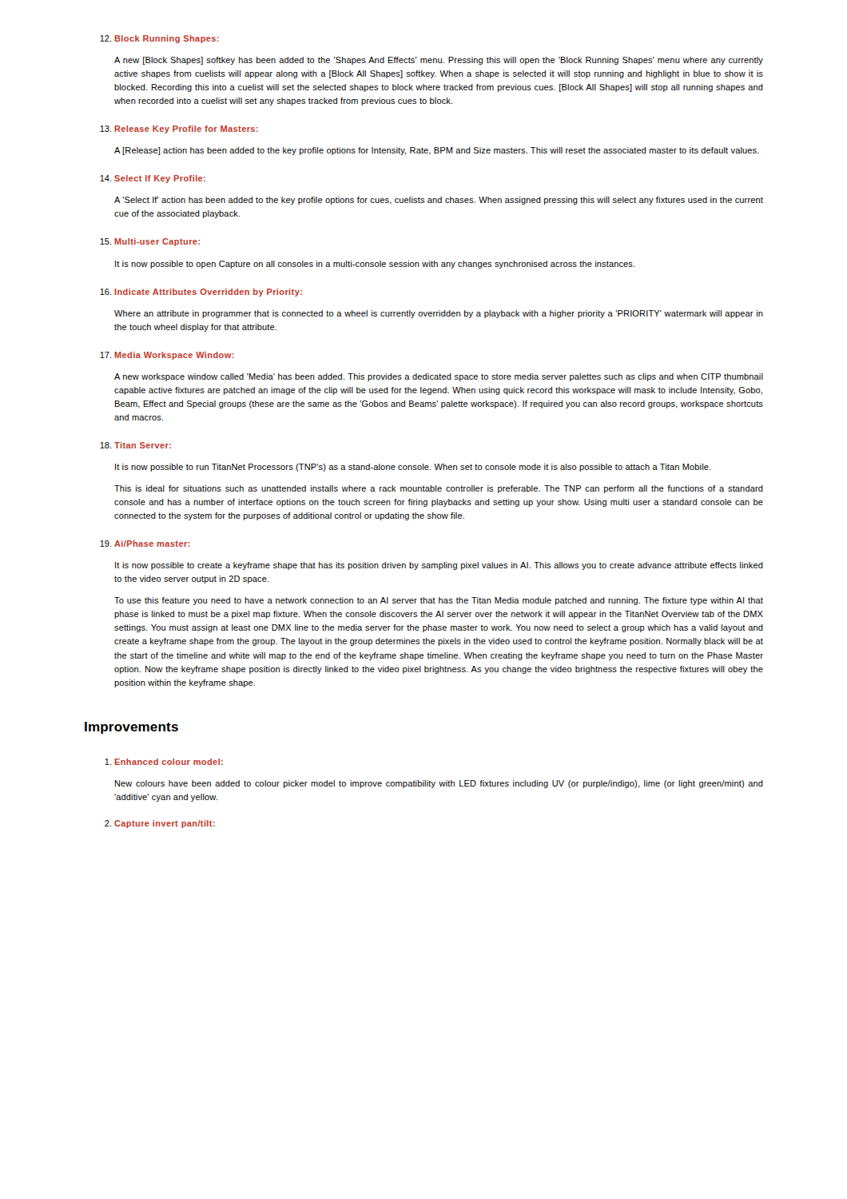Block Running Shapes:
A new [Block Shapes] softkey has been added to the 'Shapes And Effects' menu. Pressing this will open the 'Block Running Shapes' menu where any currently active shapes from cuelists will appear along with a [Block All Shapes] softkey. When a shape is selected it will stop running and highlight in blue to show it is blocked. Recording this into a cuelist will set the selected shapes to block where tracked from previous cues. [Block All Shapes] will stop all running shapes and when recorded into a cuelist will set any shapes tracked from previous cues to block.
Release Key Profile for Masters:
A [Release] action has been added to the key profile options for Intensity, Rate, BPM and Size masters. This will reset the associated master to its default values.
Select If Key Profile:
A 'Select If' action has been added to the key profile options for cues, cuelists and chases. When assigned pressing this will select any fixtures used in the current cue of the associated playback.
Multi-user Capture:
It is now possible to open Capture on all consoles in a multi-console session with any changes synchronised across the instances.
Indicate Attributes Overridden by Priority:
Where an attribute in programmer that is connected to a wheel is currently overridden by a playback with a higher priority a 'PRIORITY' watermark will appear in the touch wheel display for that attribute.
Media Workspace Window:
A new workspace window called 'Media' has been added. This provides a dedicated space to store media server palettes such as clips and when CITP thumbnail capable active fixtures are patched an image of the clip will be used for the legend. When using quick record this workspace will mask to include Intensity, Gobo, Beam, Effect and Special groups (these are the same as the 'Gobos and Beams' palette workspace). If required you can also record groups, workspace shortcuts and macros.
Titan Server:
It is now possible to run TitanNet Processors (TNP's) as a stand-alone console. When set to console mode it is also possible to attach a Titan Mobile.
This is ideal for situations such as unattended installs where a rack mountable controller is preferable. The TNP can perform all the functions of a standard console and has a number of interface options on the touch screen for firing playbacks and setting up your show. Using multi user a standard console can be connected to the system for the purposes of additional control or updating the show file.
Ai/Phase master:
It is now possible to create a keyframe shape that has its position driven by sampling pixel values in AI. This allows you to create advance attribute effects linked to the video server output in 2D space.
To use this feature you need to have a network connection to an AI server that has the Titan Media module patched and running. The fixture type within AI that phase is linked to must be a pixel map fixture. When the console discovers the AI server over the network it will appear in the TitanNet Overview tab of the DMX settings. You must assign at least one DMX line to the media server for the phase master to work. You now need to select a group which has a valid layout and create a keyframe shape from the group. The layout in the group determines the pixels in the video used to control the keyframe position. Normally black will be at the start of the timeline and white will map to the end of the keyframe shape timeline. When creating the keyframe shape you need to turn on the Phase Master option. Now the keyframe shape position is directly linked to the video pixel brightness. As you change the video brightness the respective fixtures will obey the position within the keyframe shape.
Improvements
Enhanced colour model:
New colours have been added to colour picker model to improve compatibility with LED fixtures including UV (or purple/indigo), lime (or light green/mint) and 'additive' cyan and yellow.
Capture invert pan/tilt: